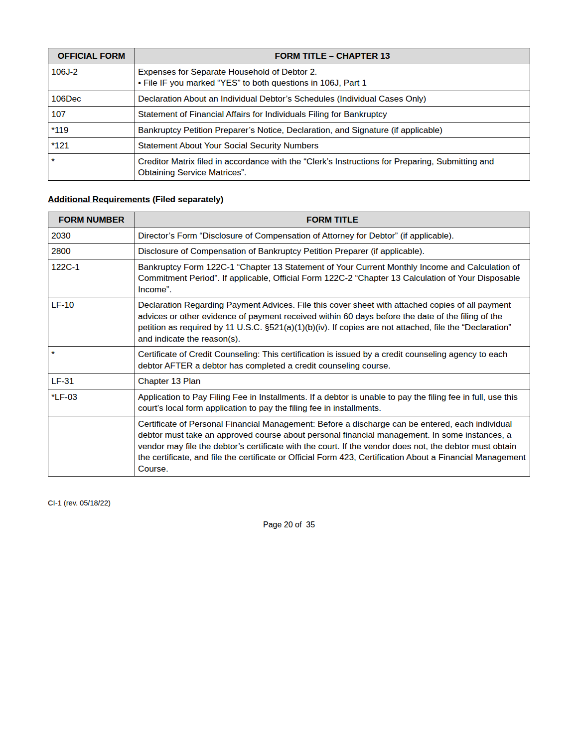| OFFICIAL FORM | FORM TITLE – CHAPTER 13 |
| --- | --- |
| 106J-2 | Expenses for Separate Household of Debtor 2. • File IF you marked “YES” to both questions in 106J, Part 1 |
| 106Dec | Declaration About an Individual Debtor’s Schedules (Individual Cases Only) |
| 107 | Statement of Financial Affairs for Individuals Filing for Bankruptcy |
| *119 | Bankruptcy Petition Preparer’s Notice, Declaration, and Signature (if applicable) |
| *121 | Statement About Your Social Security Numbers |
| * | Creditor Matrix filed in accordance with the “Clerk’s Instructions for Preparing, Submitting and Obtaining Service Matrices”. |
Additional Requirements (Filed separately)
| FORM NUMBER | FORM TITLE |
| --- | --- |
| 2030 | Director’s Form “Disclosure of Compensation of Attorney for Debtor” (if applicable). |
| 2800 | Disclosure of Compensation of Bankruptcy Petition Preparer (if applicable). |
| 122C-1 | Bankruptcy Form 122C-1 “Chapter 13 Statement of Your Current Monthly Income and Calculation of Commitment Period". If applicable, Official Form 122C-2 “Chapter 13 Calculation of Your Disposable Income”. |
| LF-10 | Declaration Regarding Payment Advices. File this cover sheet with attached copies of all payment advices or other evidence of payment received within 60 days before the date of the filing of the petition as required by 11 U.S.C. §521(a)(1)(b)(iv). If copies are not attached, file the “Declaration” and indicate the reason(s). |
| * | Certificate of Credit Counseling: This certification is issued by a credit counseling agency to each debtor AFTER a debtor has completed a credit counseling course. |
| LF-31 | Chapter 13 Plan |
| *LF-03 | Application to Pay Filing Fee in Installments. If a debtor is unable to pay the filing fee in full, use this court’s local form application to pay the filing fee in installments. |
| | Certificate of Personal Financial Management: Before a discharge can be entered, each individual debtor must take an approved course about personal financial management. In some instances, a vendor may file the debtor’s certificate with the court. If the vendor does not, the debtor must obtain the certificate, and file the certificate or Official Form 423, Certification About a Financial Management Course. |
CI-1 (rev. 05/18/22)
Page 20 of 35